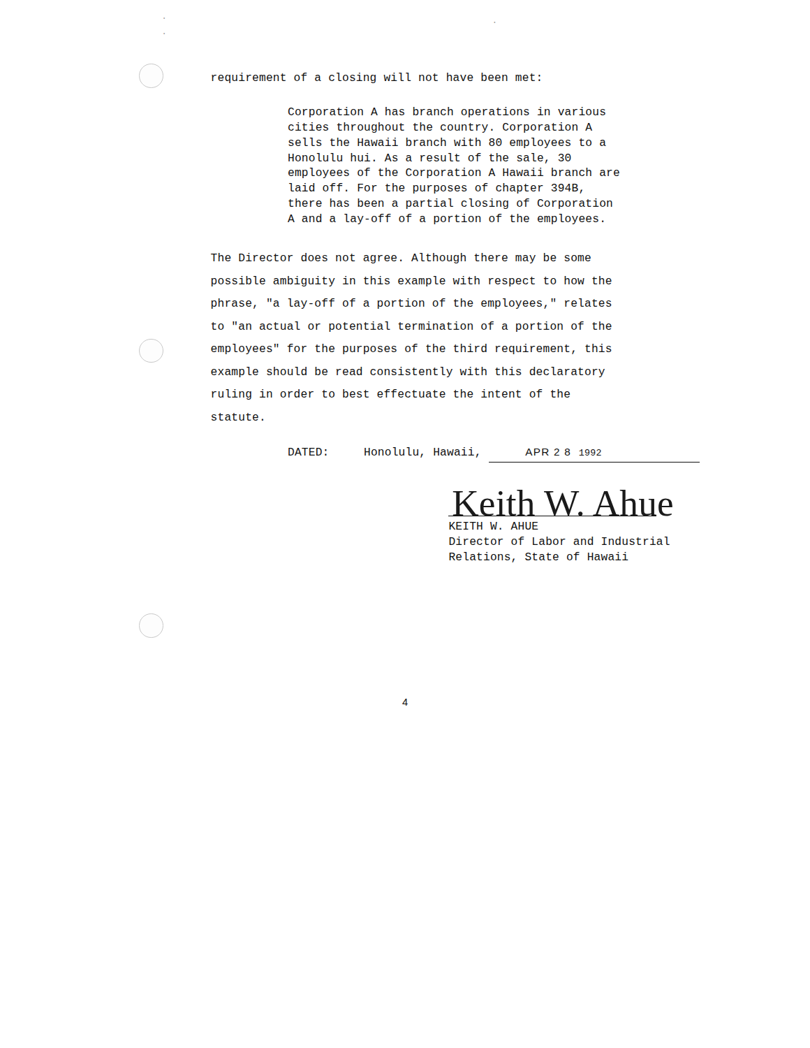· · ·
requirement of a closing will not have been met:
Corporation A has branch operations in various cities throughout the country. Corporation A sells the Hawaii branch with 80 employees to a Honolulu hui. As a result of the sale, 30 employees of the Corporation A Hawaii branch are laid off. For the purposes of chapter 394B, there has been a partial closing of Corporation A and a lay-off of a portion of the employees.
The Director does not agree. Although there may be some possible ambiguity in this example with respect to how the phrase, "a lay-off of a portion of the employees," relates to "an actual or potential termination of a portion of the employees" for the purposes of the third requirement, this example should be read consistently with this declaratory ruling in order to best effectuate the intent of the statute.
DATED: Honolulu, Hawaii, APR 2 8 1992
Keith W. Ahue
KEITH W. AHUE
Director of Labor and Industrial
Relations, State of Hawaii
4